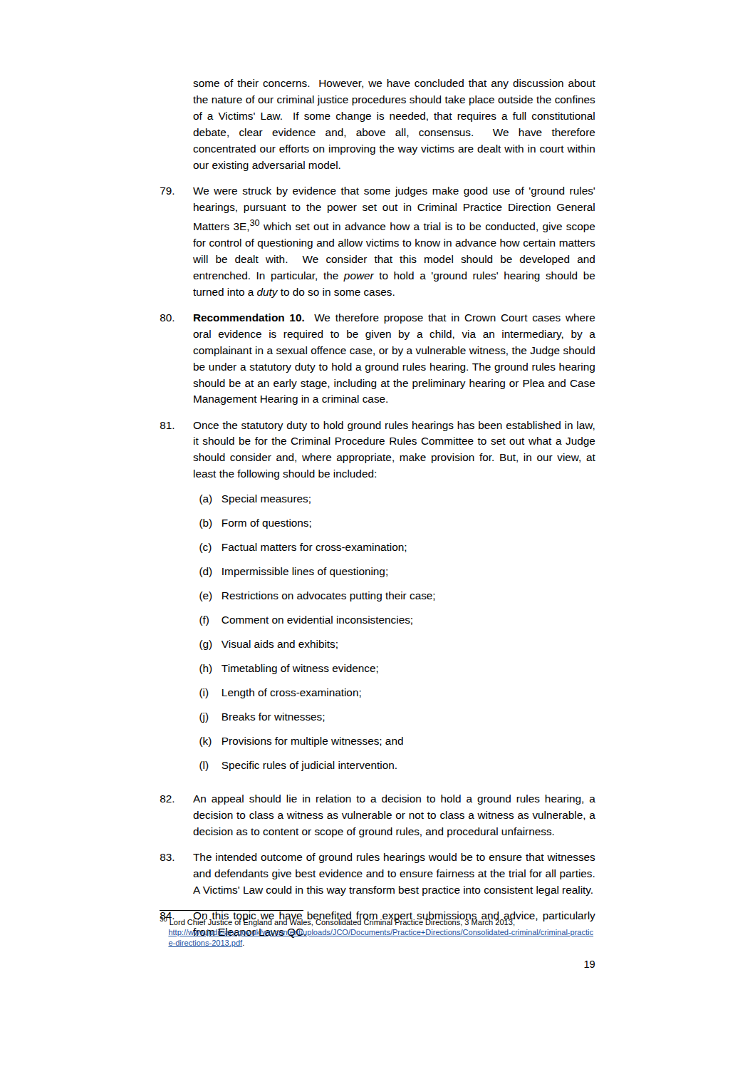some of their concerns. However, we have concluded that any discussion about the nature of our criminal justice procedures should take place outside the confines of a Victims' Law. If some change is needed, that requires a full constitutional debate, clear evidence and, above all, consensus. We have therefore concentrated our efforts on improving the way victims are dealt with in court within our existing adversarial model.
79.
We were struck by evidence that some judges make good use of 'ground rules' hearings, pursuant to the power set out in Criminal Practice Direction General Matters 3E,30 which set out in advance how a trial is to be conducted, give scope for control of questioning and allow victims to know in advance how certain matters will be dealt with. We consider that this model should be developed and entrenched. In particular, the power to hold a 'ground rules' hearing should be turned into a duty to do so in some cases.
80.
Recommendation 10. We therefore propose that in Crown Court cases where oral evidence is required to be given by a child, via an intermediary, by a complainant in a sexual offence case, or by a vulnerable witness, the Judge should be under a statutory duty to hold a ground rules hearing. The ground rules hearing should be at an early stage, including at the preliminary hearing or Plea and Case Management Hearing in a criminal case.
81.
Once the statutory duty to hold ground rules hearings has been established in law, it should be for the Criminal Procedure Rules Committee to set out what a Judge should consider and, where appropriate, make provision for. But, in our view, at least the following should be included:
(a) Special measures;
(b) Form of questions;
(c) Factual matters for cross-examination;
(d) Impermissible lines of questioning;
(e) Restrictions on advocates putting their case;
(f) Comment on evidential inconsistencies;
(g) Visual aids and exhibits;
(h) Timetabling of witness evidence;
(i) Length of cross-examination;
(j) Breaks for witnesses;
(k) Provisions for multiple witnesses; and
(l) Specific rules of judicial intervention.
82.
An appeal should lie in relation to a decision to hold a ground rules hearing, a decision to class a witness as vulnerable or not to class a witness as vulnerable, a decision as to content or scope of ground rules, and procedural unfairness.
83.
The intended outcome of ground rules hearings would be to ensure that witnesses and defendants give best evidence and to ensure fairness at the trial for all parties. A Victims' Law could in this way transform best practice into consistent legal reality.
84.
On this topic we have benefited from expert submissions and advice, particularly from Eleanor Laws QC.
30 Lord Chief Justice of England and Wales, Consolidated Criminal Practice Directions, 3 March 2013, http://www.judiciary.gov.uk/wp-content/uploads/JCO/Documents/Practice+Directions/Consolidated-criminal/criminal-practice-directions-2013.pdf.
19